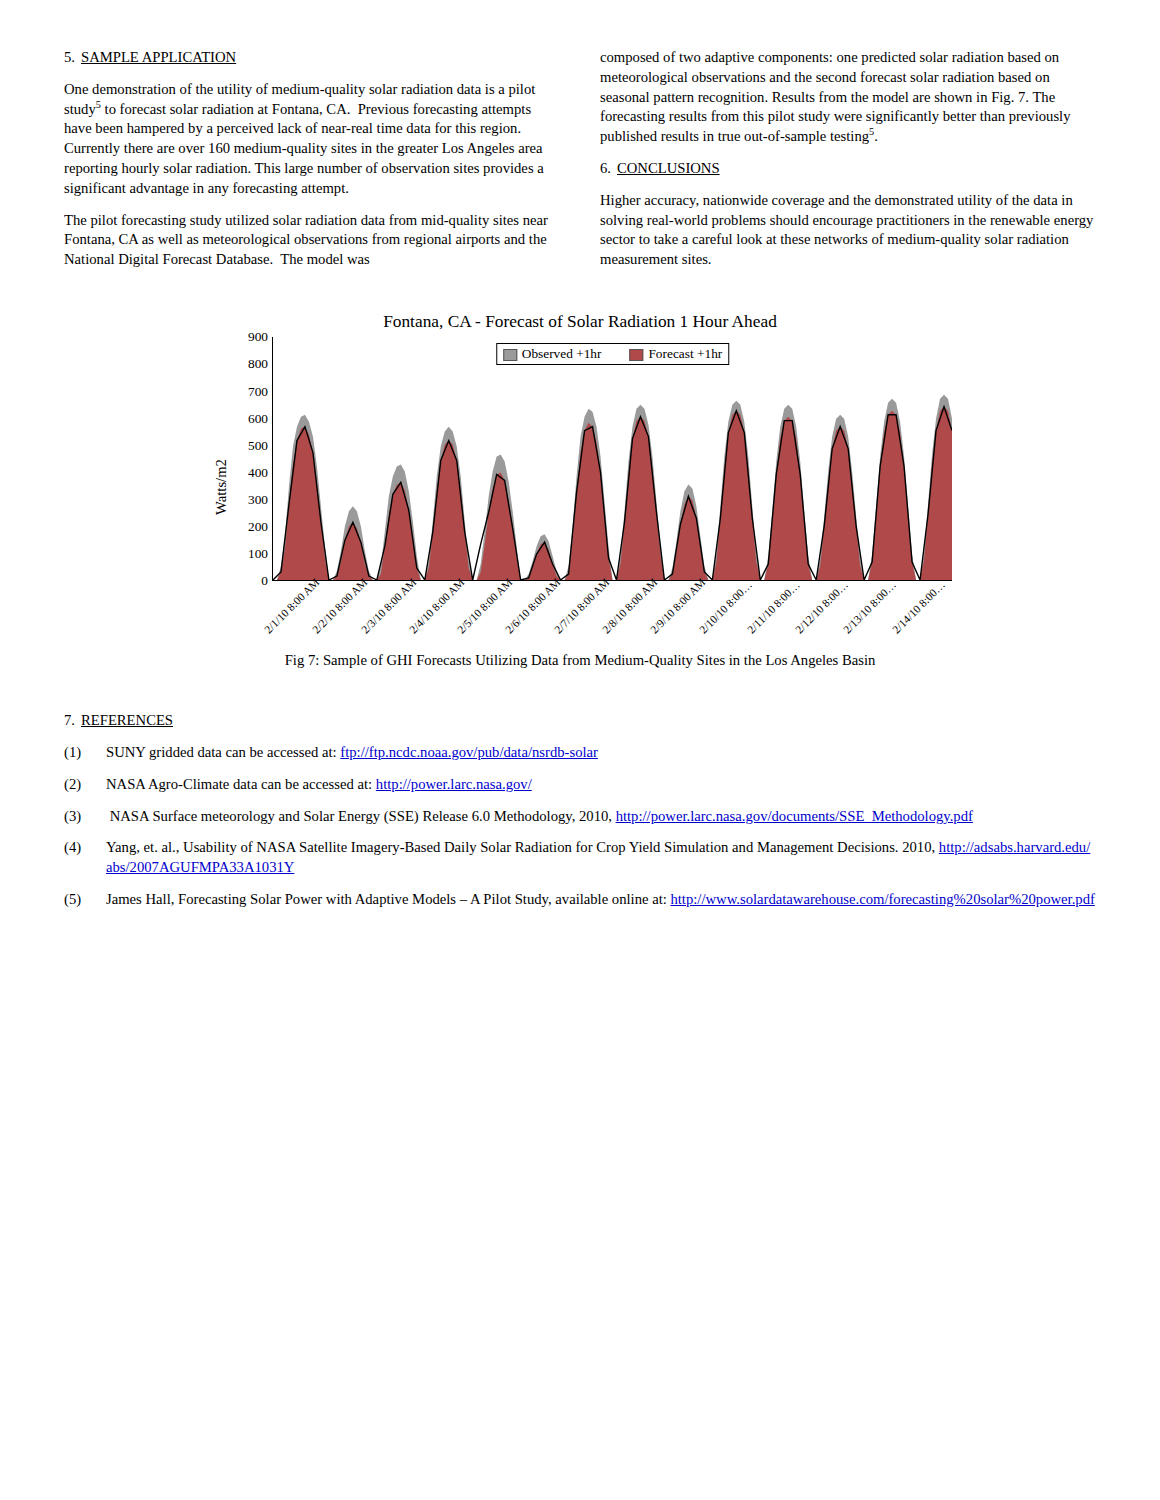5. Sample Application
One demonstration of the utility of medium-quality solar radiation data is a pilot study5 to forecast solar radiation at Fontana, CA. Previous forecasting attempts have been hampered by a perceived lack of near-real time data for this region. Currently there are over 160 medium-quality sites in the greater Los Angeles area reporting hourly solar radiation. This large number of observation sites provides a significant advantage in any forecasting attempt.
The pilot forecasting study utilized solar radiation data from mid-quality sites near Fontana, CA as well as meteorological observations from regional airports and the National Digital Forecast Database. The model was
composed of two adaptive components: one predicted solar radiation based on meteorological observations and the second forecast solar radiation based on seasonal pattern recognition. Results from the model are shown in Fig. 7. The forecasting results from this pilot study were significantly better than previously published results in true out-of-sample testing5.
6. Conclusions
Higher accuracy, nationwide coverage and the demonstrated utility of the data in solving real-world problems should encourage practitioners in the renewable energy sector to take a careful look at these networks of medium-quality solar radiation measurement sites.
Fontana, CA - Forecast of Solar Radiation 1 Hour Ahead
Watts/m2
900 800 700 600 500 400 300 200 100 0
Observed +1hr Forecast +1hr
2/1/10 8:00 AM 2/2/10 8:00 AM 2/3/10 8:00 AM 2/4/10 8:00 AM 2/5/10 8:00 AM 2/6/10 8:00 AM 2/7/10 8:00 AM 2/8/10 8:00 AM 2/9/10 8:00 AM 2/10/10 8:00… 2/11/10 8:00… 2/12/10 8:00… 2/13/10 8:00… 2/14/10 8:00…
Fig 7: Sample of GHI Forecasts Utilizing Data from Medium-Quality Sites in the Los Angeles Basin
7. References
(1) SUNY gridded data can be accessed at: ftp://ftp.ncdc.noaa.gov/pub/data/nsrdb-solar
(2) NASA Agro-Climate data can be accessed at: http://power.larc.nasa.gov/
(3) NASA Surface meteorology and Solar Energy (SSE) Release 6.0 Methodology, 2010, http://power.larc.nasa.gov/documents/SSE_Methodology.pdf
(4) Yang, et. al., Usability of NASA Satellite Imagery-Based Daily Solar Radiation for Crop Yield Simulation and Management Decisions. 2010, http://adsabs.harvard.edu/abs/2007AGUFMPA33A1031Y
(5) James Hall, Forecasting Solar Power with Adaptive Models – A Pilot Study, available online at: http://www.solardatawarehouse.com/forecasting%20solar%20power.pdf